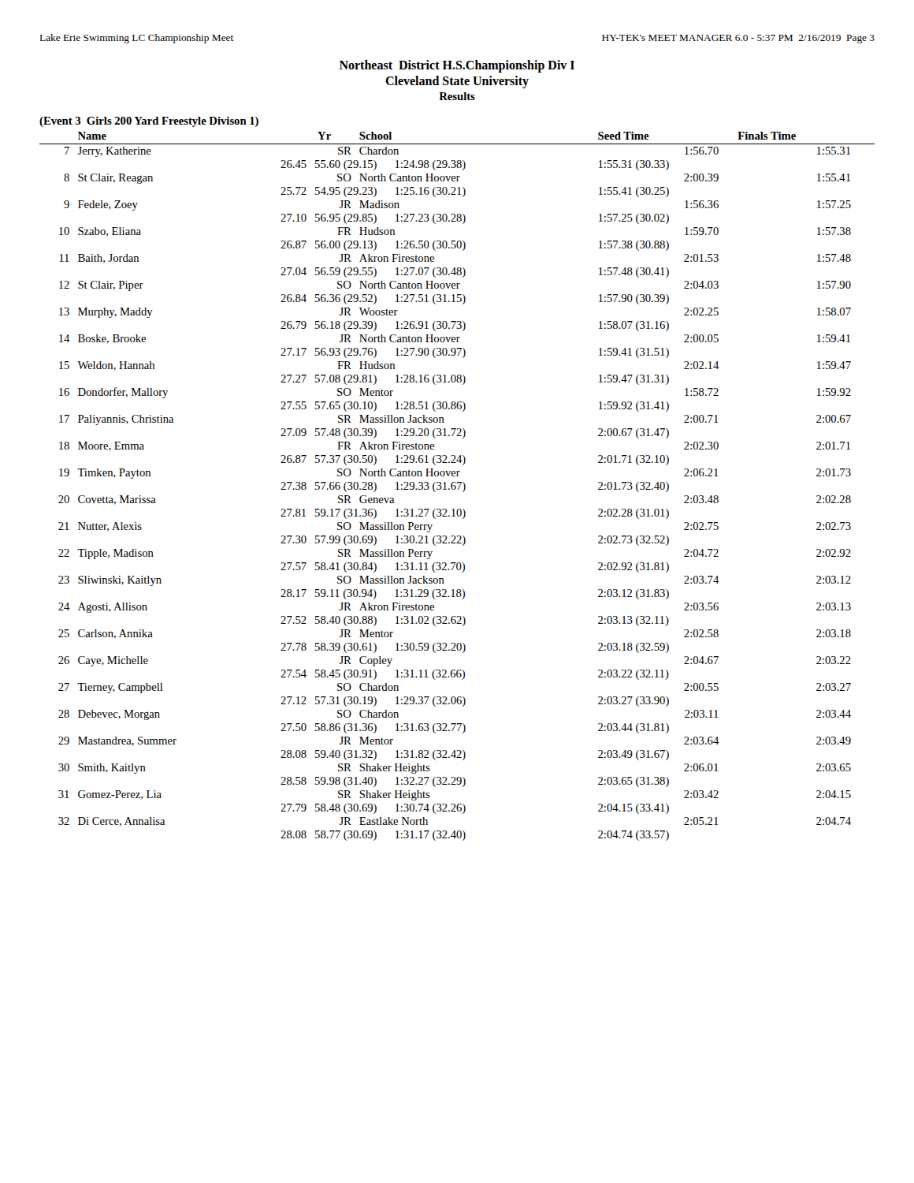Lake Erie Swimming LC Championship Meet
HY-TEK's MEET MANAGER 6.0 - 5:37 PM 2/16/2019 Page 3
Northeast District H.S.Championship Div I
Cleveland State University
Results
(Event 3 Girls 200 Yard Freestyle Divison 1)
| | Name | Yr | School | Seed Time | Finals Time |
| --- | --- | --- | --- | --- | --- |
| 7 | Jerry, Katherine | SR | Chardon | 1:56.70 | 1:55.31 |
| | 26.45 | 55.60 (29.15) 1:24.98 (29.38) | 1:55.31 (30.33) |
| 8 | St Clair, Reagan | SO | North Canton Hoover | 2:00.39 | 1:55.41 |
| | 25.72 | 54.95 (29.23) 1:25.16 (30.21) | 1:55.41 (30.25) |
| 9 | Fedele, Zoey | JR | Madison | 1:56.36 | 1:57.25 |
| | 27.10 | 56.95 (29.85) 1:27.23 (30.28) | 1:57.25 (30.02) |
| 10 | Szabo, Eliana | FR | Hudson | 1:59.70 | 1:57.38 |
| | 26.87 | 56.00 (29.13) 1:26.50 (30.50) | 1:57.38 (30.88) |
| 11 | Baith, Jordan | JR | Akron Firestone | 2:01.53 | 1:57.48 |
| | 27.04 | 56.59 (29.55) 1:27.07 (30.48) | 1:57.48 (30.41) |
| 12 | St Clair, Piper | SO | North Canton Hoover | 2:04.03 | 1:57.90 |
| | 26.84 | 56.36 (29.52) 1:27.51 (31.15) | 1:57.90 (30.39) |
| 13 | Murphy, Maddy | JR | Wooster | 2:02.25 | 1:58.07 |
| | 26.79 | 56.18 (29.39) 1:26.91 (30.73) | 1:58.07 (31.16) |
| 14 | Boske, Brooke | JR | North Canton Hoover | 2:00.05 | 1:59.41 |
| | 27.17 | 56.93 (29.76) 1:27.90 (30.97) | 1:59.41 (31.51) |
| 15 | Weldon, Hannah | FR | Hudson | 2:02.14 | 1:59.47 |
| | 27.27 | 57.08 (29.81) 1:28.16 (31.08) | 1:59.47 (31.31) |
| 16 | Dondorfer, Mallory | SO | Mentor | 1:58.72 | 1:59.92 |
| | 27.55 | 57.65 (30.10) 1:28.51 (30.86) | 1:59.92 (31.41) |
| 17 | Paliyannis, Christina | SR | Massillon Jackson | 2:00.71 | 2:00.67 |
| | 27.09 | 57.48 (30.39) 1:29.20 (31.72) | 2:00.67 (31.47) |
| 18 | Moore, Emma | FR | Akron Firestone | 2:02.30 | 2:01.71 |
| | 26.87 | 57.37 (30.50) 1:29.61 (32.24) | 2:01.71 (32.10) |
| 19 | Timken, Payton | SO | North Canton Hoover | 2:06.21 | 2:01.73 |
| | 27.38 | 57.66 (30.28) 1:29.33 (31.67) | 2:01.73 (32.40) |
| 20 | Covetta, Marissa | SR | Geneva | 2:03.48 | 2:02.28 |
| | 27.81 | 59.17 (31.36) 1:31.27 (32.10) | 2:02.28 (31.01) |
| 21 | Nutter, Alexis | SO | Massillon Perry | 2:02.75 | 2:02.73 |
| | 27.30 | 57.99 (30.69) 1:30.21 (32.22) | 2:02.73 (32.52) |
| 22 | Tipple, Madison | SR | Massillon Perry | 2:04.72 | 2:02.92 |
| | 27.57 | 58.41 (30.84) 1:31.11 (32.70) | 2:02.92 (31.81) |
| 23 | Sliwinski, Kaitlyn | SO | Massillon Jackson | 2:03.74 | 2:03.12 |
| | 28.17 | 59.11 (30.94) 1:31.29 (32.18) | 2:03.12 (31.83) |
| 24 | Agosti, Allison | JR | Akron Firestone | 2:03.56 | 2:03.13 |
| | 27.52 | 58.40 (30.88) 1:31.02 (32.62) | 2:03.13 (32.11) |
| 25 | Carlson, Annika | JR | Mentor | 2:02.58 | 2:03.18 |
| | 27.78 | 58.39 (30.61) 1:30.59 (32.20) | 2:03.18 (32.59) |
| 26 | Caye, Michelle | JR | Copley | 2:04.67 | 2:03.22 |
| | 27.54 | 58.45 (30.91) 1:31.11 (32.66) | 2:03.22 (32.11) |
| 27 | Tierney, Campbell | SO | Chardon | 2:00.55 | 2:03.27 |
| | 27.12 | 57.31 (30.19) 1:29.37 (32.06) | 2:03.27 (33.90) |
| 28 | Debevec, Morgan | SO | Chardon | 2:03.11 | 2:03.44 |
| | 27.50 | 58.86 (31.36) 1:31.63 (32.77) | 2:03.44 (31.81) |
| 29 | Mastandrea, Summer | JR | Mentor | 2:03.64 | 2:03.49 |
| | 28.08 | 59.40 (31.32) 1:31.82 (32.42) | 2:03.49 (31.67) |
| 30 | Smith, Kaitlyn | SR | Shaker Heights | 2:06.01 | 2:03.65 |
| | 28.58 | 59.98 (31.40) 1:32.27 (32.29) | 2:03.65 (31.38) |
| 31 | Gomez-Perez, Lia | SR | Shaker Heights | 2:03.42 | 2:04.15 |
| | 27.79 | 58.48 (30.69) 1:30.74 (32.26) | 2:04.15 (33.41) |
| 32 | Di Cerce, Annalisa | JR | Eastlake North | 2:05.21 | 2:04.74 |
| | 28.08 | 58.77 (30.69) 1:31.17 (32.40) | 2:04.74 (33.57) |